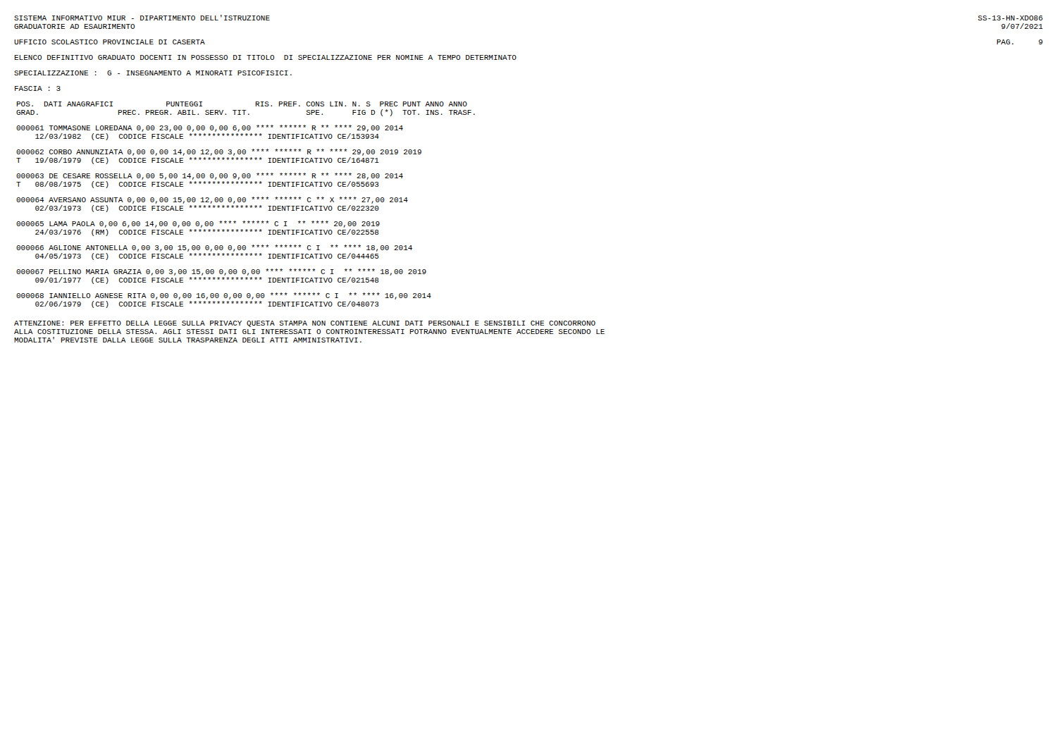SISTEMA INFORMATIVO MIUR - DIPARTIMENTO DELL'ISTRUZIONE SS-13-HN-XDO86
GRADUATORIE AD ESAURIMENTO 9/07/2021
UFFICIO SCOLASTICO PROVINCIALE DI CASERTA PAG. 9
ELENCO DEFINITIVO GRADUATO DOCENTI IN POSSESSO DI TITOLO DI SPECIALIZZAZIONE PER NOMINE A TEMPO DETERMINATO
SPECIALIZZAZIONE : G - INSEGNAMENTO A MINORATI PSICOFISICI.
FASCIA : 3
| POS. | DATI ANAGRAFICI | PUNTEGGI | RIS. PREF. | CONS LIN. | N. S | PREC | PUNT | ANNO ANNO |
| GRAD. | | PREC. | PREGR. | ABIL. | SERV. | TIT. | | SPE. | FIG D | (*) | TOT. | INS. TRASF. |
| 000061 TOMMASONE | LOREDANA | 0,00 | 23,00 | 0,00 | 0,00 | 6,00 **** ****** R | ** | **** | 29,00 2014 |
| 12/03/1982 (CE) CODICE FISCALE **************** IDENTIFICATIVO CE/153934 |
| 000062 CORBO | ANNUNZIATA | 0,00 | 0,00 | 14,00 | 12,00 | 3,00 **** ****** R | ** | **** | 29,00 2019 2019 |
| T 19/08/1979 (CE) CODICE FISCALE **************** IDENTIFICATIVO CE/164871 |
| 000063 DE CESARE | ROSSELLA | 0,00 | 5,00 | 14,00 | 0,00 | 9,00 **** ****** R | ** | **** | 28,00 2014 |
| T 08/08/1975 (CE) CODICE FISCALE **************** IDENTIFICATIVO CE/055693 |
| 000064 AVERSANO | ASSUNTA | 0,00 | 0,00 | 15,00 | 12,00 | 0,00 **** ****** C | ** X | **** | 27,00 2014 |
| 02/03/1973 (CE) CODICE FISCALE **************** IDENTIFICATIVO CE/022320 |
| 000065 LAMA | PAOLA | 0,00 | 6,00 | 14,00 | 0,00 | 0,00 **** ****** C | I ** | **** | 20,00 2019 |
| 24/03/1976 (RM) CODICE FISCALE **************** IDENTIFICATIVO CE/022558 |
| 000066 AGLIONE | ANTONELLA | 0,00 | 3,00 | 15,00 | 0,00 | 0,00 **** ****** C | I ** | **** | 18,00 2014 |
| 04/05/1973 (CE) CODICE FISCALE **************** IDENTIFICATIVO CE/044465 |
| 000067 PELLINO | MARIA GRAZIA | 0,00 | 3,00 | 15,00 | 0,00 | 0,00 **** ****** C | I ** | **** | 18,00 2019 |
| 09/01/1977 (CE) CODICE FISCALE **************** IDENTIFICATIVO CE/021548 |
| 000068 IANNIELLO | AGNESE RITA | 0,00 | 0,00 | 16,00 | 0,00 | 0,00 **** ****** C | I ** | **** | 16,00 2014 |
| 02/06/1979 (CE) CODICE FISCALE **************** IDENTIFICATIVO CE/048073 |
ATTENZIONE: PER EFFETTO DELLA LEGGE SULLA PRIVACY QUESTA STAMPA NON CONTIENE ALCUNI DATI PERSONALI E SENSIBILI CHE CONCORRONO
ALLA COSTITUZIONE DELLA STESSA. AGLI STESSI DATI GLI INTERESSATI O CONTROINTERESSATI POTRANNO EVENTUALMENTE ACCEDERE SECONDO LE
MODALITA' PREVISTE DALLA LEGGE SULLA TRASPARENZA DEGLI ATTI AMMINISTRATIVI.